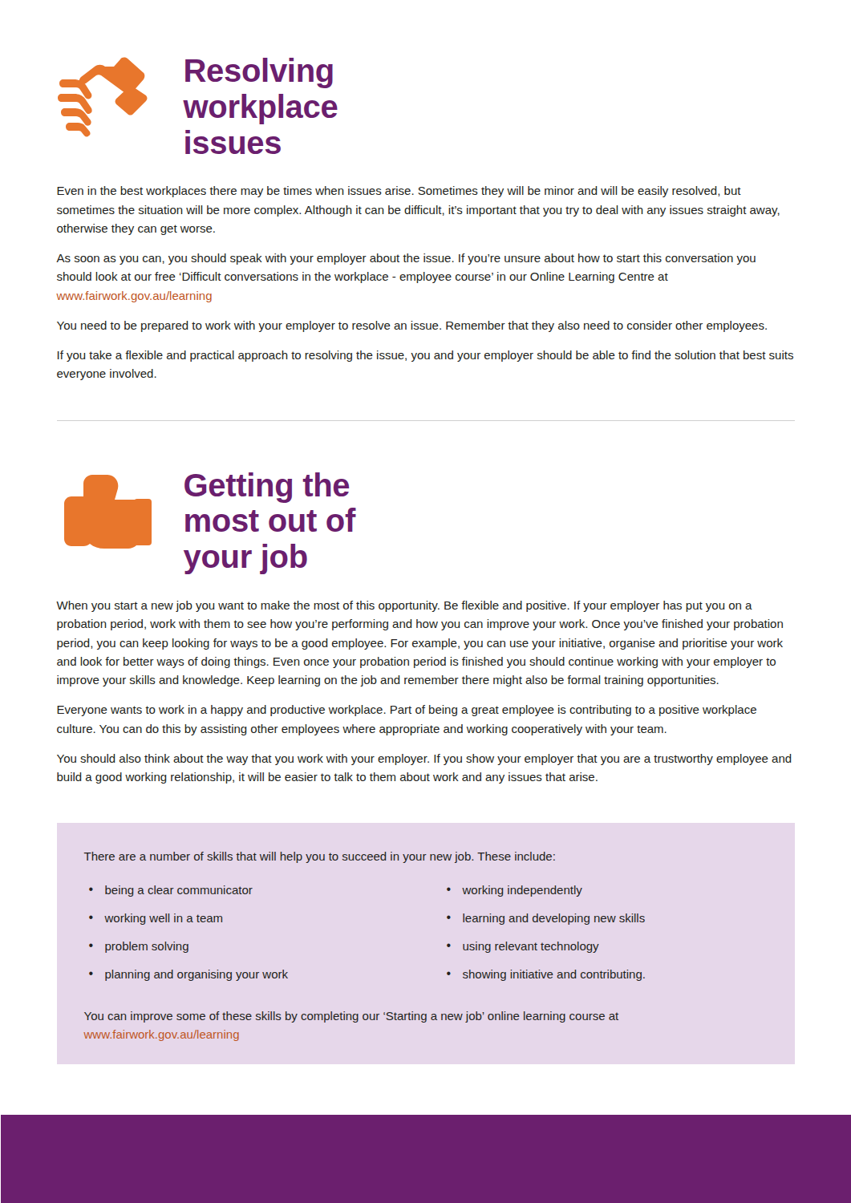Resolving
workplace
issues
Even in the best workplaces there may be times when issues arise. Sometimes they will be minor and will be easily resolved, but sometimes the situation will be more complex. Although it can be difficult, it’s important that you try to deal with any issues straight away, otherwise they can get worse.
As soon as you can, you should speak with your employer about the issue. If you’re unsure about how to start this conversation you should look at our free ‘Difficult conversations in the workplace - employee course’ in our Online Learning Centre at www.fairwork.gov.au/learning
You need to be prepared to work with your employer to resolve an issue. Remember that they also need to consider other employees.
If you take a flexible and practical approach to resolving the issue, you and your employer should be able to find the solution that best suits everyone involved.
Getting the
most out of
your job
When you start a new job you want to make the most of this opportunity. Be flexible and positive. If your employer has put you on a probation period, work with them to see how you’re performing and how you can improve your work. Once you’ve finished your probation period, you can keep looking for ways to be a good employee. For example, you can use your initiative, organise and prioritise your work and look for better ways of doing things. Even once your probation period is finished you should continue working with your employer to improve your skills and knowledge. Keep learning on the job and remember there might also be formal training opportunities.
Everyone wants to work in a happy and productive workplace. Part of being a great employee is contributing to a positive workplace culture. You can do this by assisting other employees where appropriate and working cooperatively with your team.
You should also think about the way that you work with your employer. If you show your employer that you are a trustworthy employee and build a good working relationship, it will be easier to talk to them about work and any issues that arise.
There are a number of skills that will help you to succeed in your new job. These include:
being a clear communicator
working well in a team
problem solving
planning and organising your work
working independently
learning and developing new skills
using relevant technology
showing initiative and contributing.
You can improve some of these skills by completing our ‘Starting a new job’ online learning course at www.fairwork.gov.au/learning